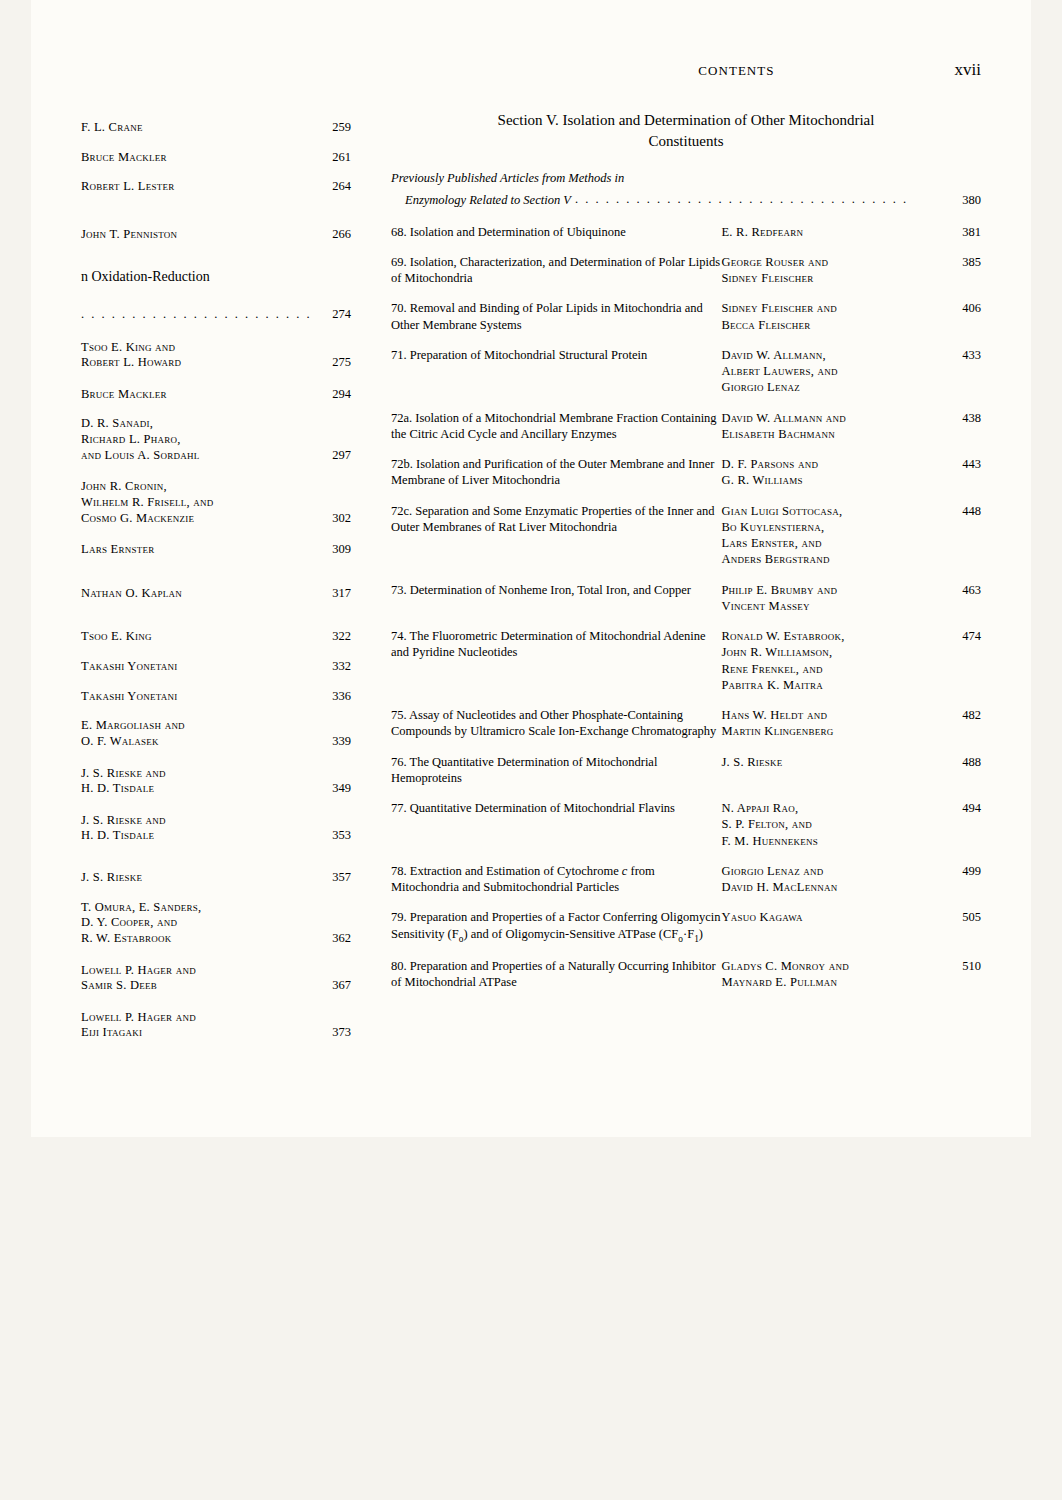CONTENTS xvii
F. L. Crane 259
Bruce Mackler 261
Robert L. Lester 264
John T. Penniston 266
n Oxidation‑Reduction
. . . . . . . . . . . . . . . . . . . . . . . 274
Tsoo E. King and
Robert L. Howard 275
Bruce Mackler 294
D. R. Sanadi,
Richard L. Pharo,
and Louis A. Sordahl 297
John R. Cronin,
Wilhelm R. Frisell, and
Cosmo G. Mackenzie 302
Lars Ernster 309
Nathan O. Kaplan 317
Tsoo E. King 322
Takashi Yonetani 332
Takashi Yonetani 336
E. Margoliash and
O. F. Walasek 339
J. S. Rieske and
H. D. Tisdale 349
J. S. Rieske and
H. D. Tisdale 353
J. S. Rieske 357
T. Omura, E. Sanders,
D. Y. Cooper, and
R. W. Estabrook 362
Lowell P. Hager and
Samir S. Deeb 367
Lowell P. Hager and
Eiji Itagaki 373
Section V. Isolation and Determination of Other Mitochondrial Constituents
Previously Published Articles from Methods in
Enzymology Related to Section V . . . . . . . . . . . . . . . . . . . . . . . . . . . . . . . . . 380
| 68. Isolation and Determination of Ubiquinone | E. R. Redfearn | 381 |
| 69. Isolation, Characterization, and Determination of Polar Lipids of Mitochondria | George Rouser and Sidney Fleischer | 385 |
| 70. Removal and Binding of Polar Lipids in Mitochondria and Other Membrane Systems | Sidney Fleischer and Becca Fleischer | 406 |
| 71. Preparation of Mitochondrial Structural Protein | David W. Allmann, Albert Lauwers, and Giorgio Lenaz | 433 |
| 72a. Isolation of a Mitochondrial Membrane Fraction Containing the Citric Acid Cycle and Ancillary Enzymes | David W. Allmann and Elisabeth Bachmann | 438 |
| 72b. Isolation and Purification of the Outer Membrane and Inner Membrane of Liver Mitochondria | D. F. Parsons and G. R. Williams | 443 |
| 72c. Separation and Some Enzymatic Properties of the Inner and Outer Membranes of Rat Liver Mitochondria | Gian Luigi Sottocasa, Bo Kuylenstierna, Lars Ernster, and Anders Bergstrand | 448 |
| 73. Determination of Nonheme Iron, Total Iron, and Copper | Philip E. Brumby and Vincent Massey | 463 |
| 74. The Fluorometric Determination of Mitochondrial Adenine and Pyridine Nucleotides | Ronald W. Estabrook, John R. Williamson, Rene Frenkel, and Pabitra K. Maitra | 474 |
| 75. Assay of Nucleotides and Other Phosphate-Containing Compounds by Ultramicro Scale Ion-Exchange Chromatography | Hans W. Heldt and Martin Klingenberg | 482 |
| 76. The Quantitative Determination of Mitochondrial Hemoproteins | J. S. Rieske | 488 |
| 77. Quantitative Determination of Mitochondrial Flavins | N. Appaji Rao, S. P. Felton, and F. M. Huennekens | 494 |
| 78. Extraction and Estimation of Cytochrome c from Mitochondria and Submitochondrial Particles | Giorgio Lenaz and David H. MacLennan | 499 |
| 79. Preparation and Properties of a Factor Conferring Oligomycin Sensitivity (F o ) and of Oligomycin-Sensitive ATPase (CF o ·F 1 ) | Yasuo Kagawa | 505 |
| 80. Preparation and Properties of a Naturally Occurring Inhibitor of Mitochondrial ATPase | Gladys C. Monroy and Maynard E. Pullman | 510 |